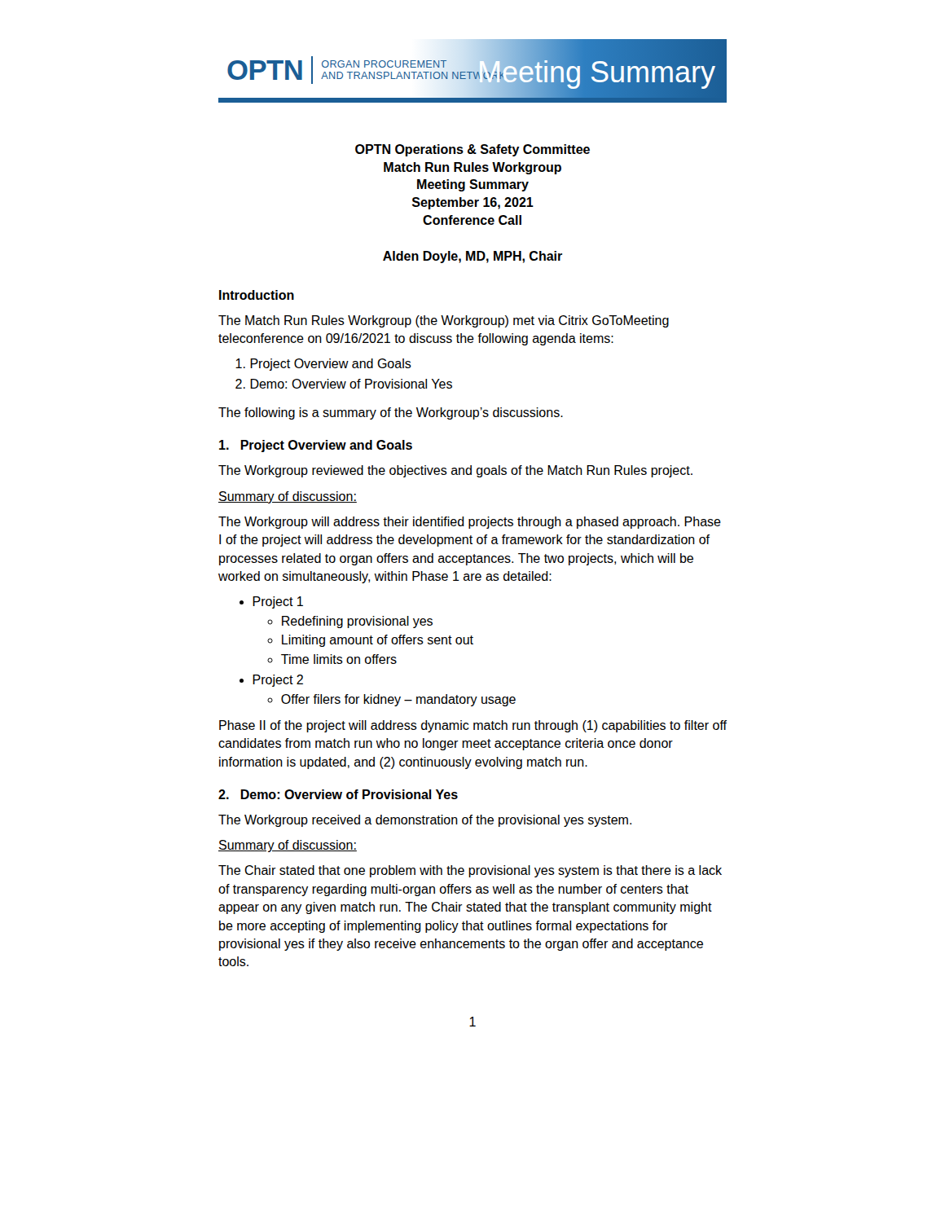OPTN Organ Procurement
and Transplantation Network
Meeting Summary
OPTN Operations & Safety Committee
Match Run Rules Workgroup
Meeting Summary
September 16, 2021
Conference Call
Alden Doyle, MD, MPH, Chair
Introduction
The Match Run Rules Workgroup (the Workgroup) met via Citrix GoToMeeting teleconference on 09/16/2021 to discuss the following agenda items:
Project Overview and Goals
Demo: Overview of Provisional Yes
The following is a summary of the Workgroup’s discussions.
1. Project Overview and Goals
The Workgroup reviewed the objectives and goals of the Match Run Rules project.
Summary of discussion:
The Workgroup will address their identified projects through a phased approach. Phase I of the project will address the development of a framework for the standardization of processes related to organ offers and acceptances. The two projects, which will be worked on simultaneously, within Phase 1 are as detailed:
Project 1
Redefining provisional yes
Limiting amount of offers sent out
Time limits on offers
Project 2
Offer filers for kidney – mandatory usage
Phase II of the project will address dynamic match run through (1) capabilities to filter off candidates from match run who no longer meet acceptance criteria once donor information is updated, and (2) continuously evolving match run.
2. Demo: Overview of Provisional Yes
The Workgroup received a demonstration of the provisional yes system.
Summary of discussion:
The Chair stated that one problem with the provisional yes system is that there is a lack of transparency regarding multi-organ offers as well as the number of centers that appear on any given match run. The Chair stated that the transplant community might be more accepting of implementing policy that outlines formal expectations for provisional yes if they also receive enhancements to the organ offer and acceptance tools.
1